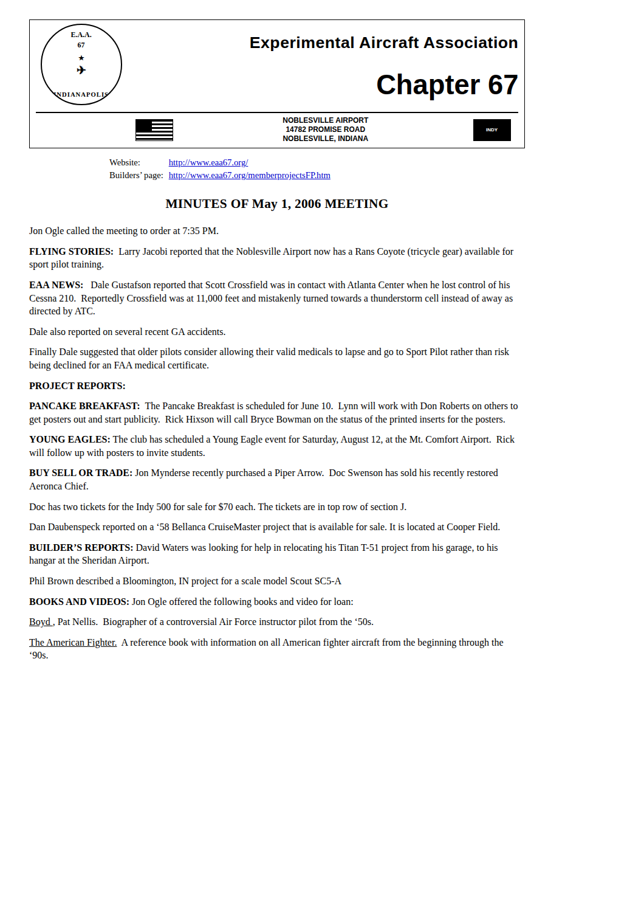| E.A.A. 67 ✈ ★ INDIANAPOLIS | Experimental Aircraft Association |
| Chapter 67 |
| | | NOBLESVILLE AIRPORT 14782 PROMISE ROAD NOBLESVILLE, INDIANA | INDY |
| Website: | http://www.eaa67.org/ |
| Builders’ page: | http://www.eaa67.org/memberprojectsFP.htm |
MINUTES OF May 1, 2006 MEETING
Jon Ogle called the meeting to order at 7:35 PM.
FLYING STORIES: Larry Jacobi reported that the Noblesville Airport now has a Rans Coyote (tricycle gear) available for sport pilot training.
EAA NEWS: Dale Gustafson reported that Scott Crossfield was in contact with Atlanta Center when he lost control of his Cessna 210. Reportedly Crossfield was at 11,000 feet and mistakenly turned towards a thunderstorm cell instead of away as directed by ATC.
Dale also reported on several recent GA accidents.
Finally Dale suggested that older pilots consider allowing their valid medicals to lapse and go to Sport Pilot rather than risk being declined for an FAA medical certificate.
PROJECT REPORTS:
PANCAKE BREAKFAST: The Pancake Breakfast is scheduled for June 10. Lynn will work with Don Roberts on others to get posters out and start publicity. Rick Hixson will call Bryce Bowman on the status of the printed inserts for the posters.
YOUNG EAGLES: The club has scheduled a Young Eagle event for Saturday, August 12, at the Mt. Comfort Airport. Rick will follow up with posters to invite students.
BUY SELL OR TRADE: Jon Mynderse recently purchased a Piper Arrow. Doc Swenson has sold his recently restored Aeronca Chief.
Doc has two tickets for the Indy 500 for sale for $70 each. The tickets are in top row of section J.
Dan Daubenspeck reported on a ‘58 Bellanca CruiseMaster project that is available for sale. It is located at Cooper Field.
BUILDER’S REPORTS: David Waters was looking for help in relocating his Titan T-51 project from his garage, to his hangar at the Sheridan Airport.
Phil Brown described a Bloomington, IN project for a scale model Scout SC5-A
BOOKS AND VIDEOS: Jon Ogle offered the following books and video for loan:
Boyd , Pat Nellis. Biographer of a controversial Air Force instructor pilot from the ‘50s.
The American Fighter. A reference book with information on all American fighter aircraft from the beginning through the ‘90s.